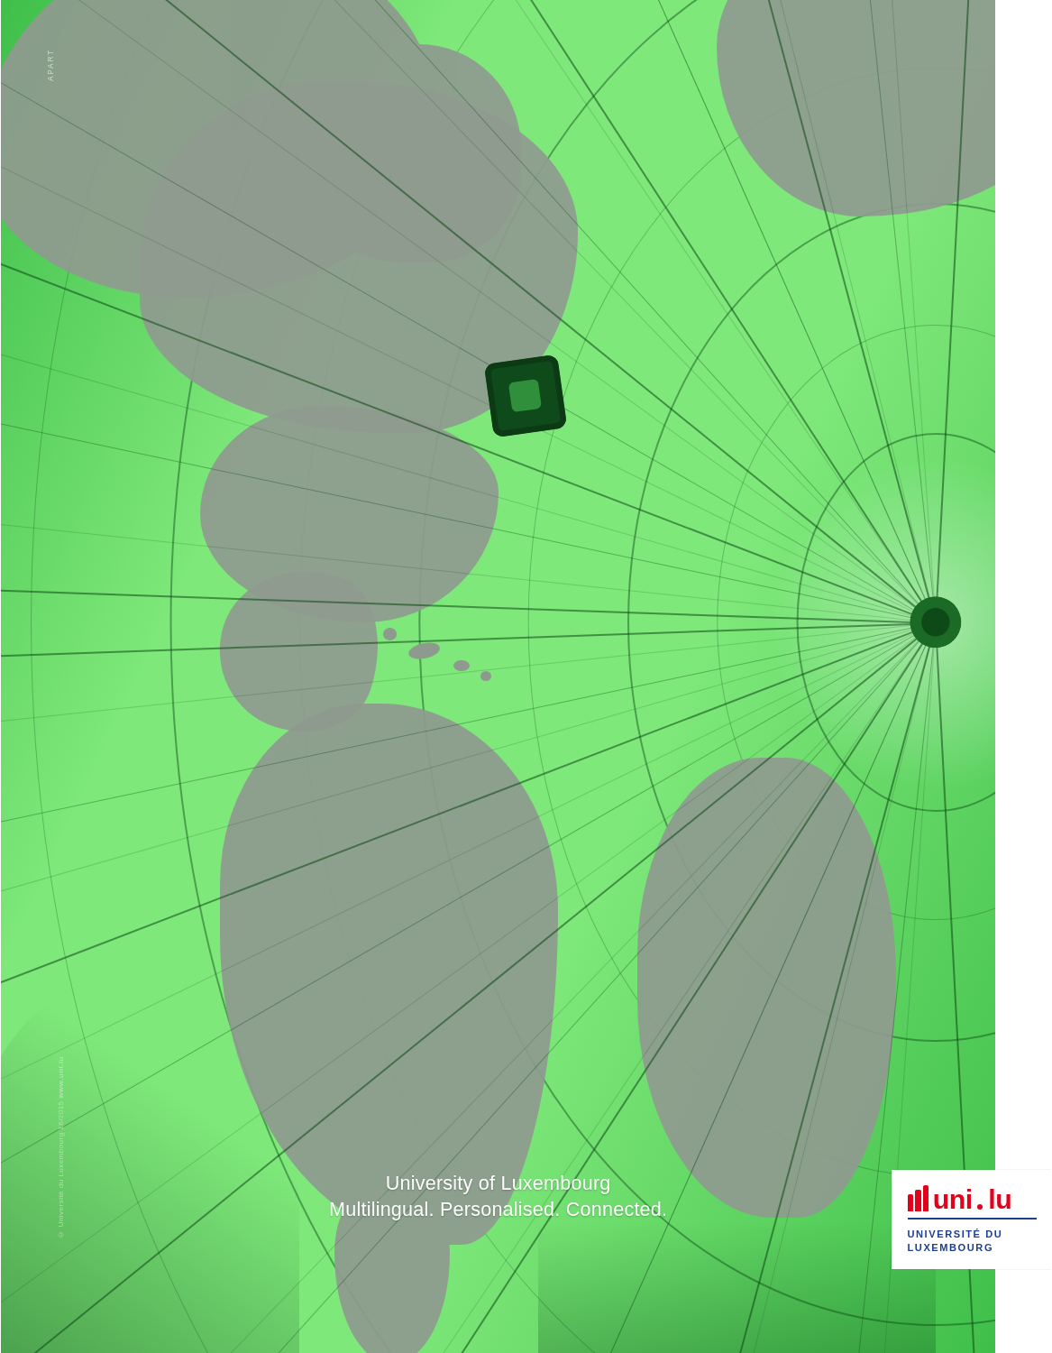APART
© Université du Luxembourg 16/2015 www.uni.lu
University of Luxembourg Multilingual. Personalised. Connected.
uni lu
Université du
Luxembourg